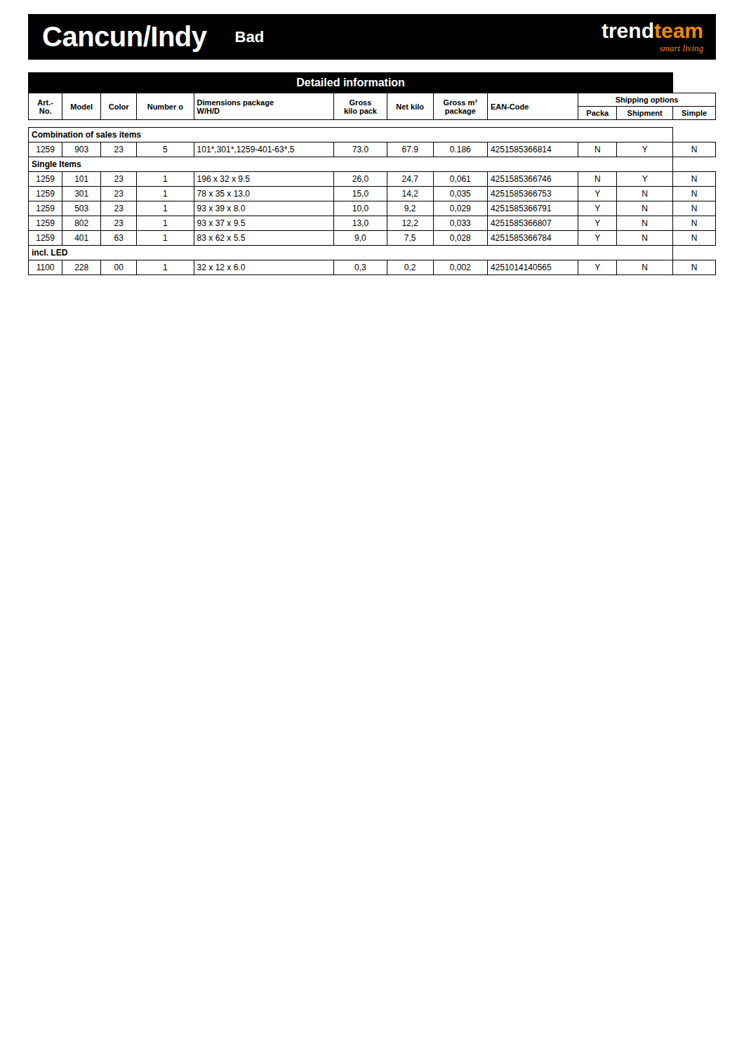Cancun/Indy Bad
trend team
smart living
| Detailed information |
| --- |
| Art.- No. | Model | Color | Number o | Dimensions package W/H/D | Gross kilo pack | Net kilo | Gross m³ package | EAN-Code | Shipping options |
| Packa | Shipment | Simple |
| Combination of sales items |
| 1259 | 903 | 23 | 5 | 101*,301*,1259-401-63*,5 | 73.0 | 67.9 | 0.186 | 4251585366814 | N | Y | N |
| Single Items |
| 1259 | 101 | 23 | 1 | 196 x 32 x 9.5 | 26,0 | 24,7 | 0,061 | 4251585366746 | N | Y | N |
| 1259 | 301 | 23 | 1 | 78 x 35 x 13.0 | 15,0 | 14,2 | 0,035 | 4251585366753 | Y | N | N |
| 1259 | 503 | 23 | 1 | 93 x 39 x 8.0 | 10,0 | 9,2 | 0,029 | 4251585366791 | Y | N | N |
| 1259 | 802 | 23 | 1 | 93 x 37 x 9.5 | 13,0 | 12,2 | 0,033 | 4251585366807 | Y | N | N |
| 1259 | 401 | 63 | 1 | 83 x 62 x 5.5 | 9,0 | 7,5 | 0,028 | 4251585366784 | Y | N | N |
| incl. LED |
| 1100 | 228 | 00 | 1 | 32 x 12 x 6.0 | 0,3 | 0,2 | 0,002 | 4251014140565 | Y | N | N |